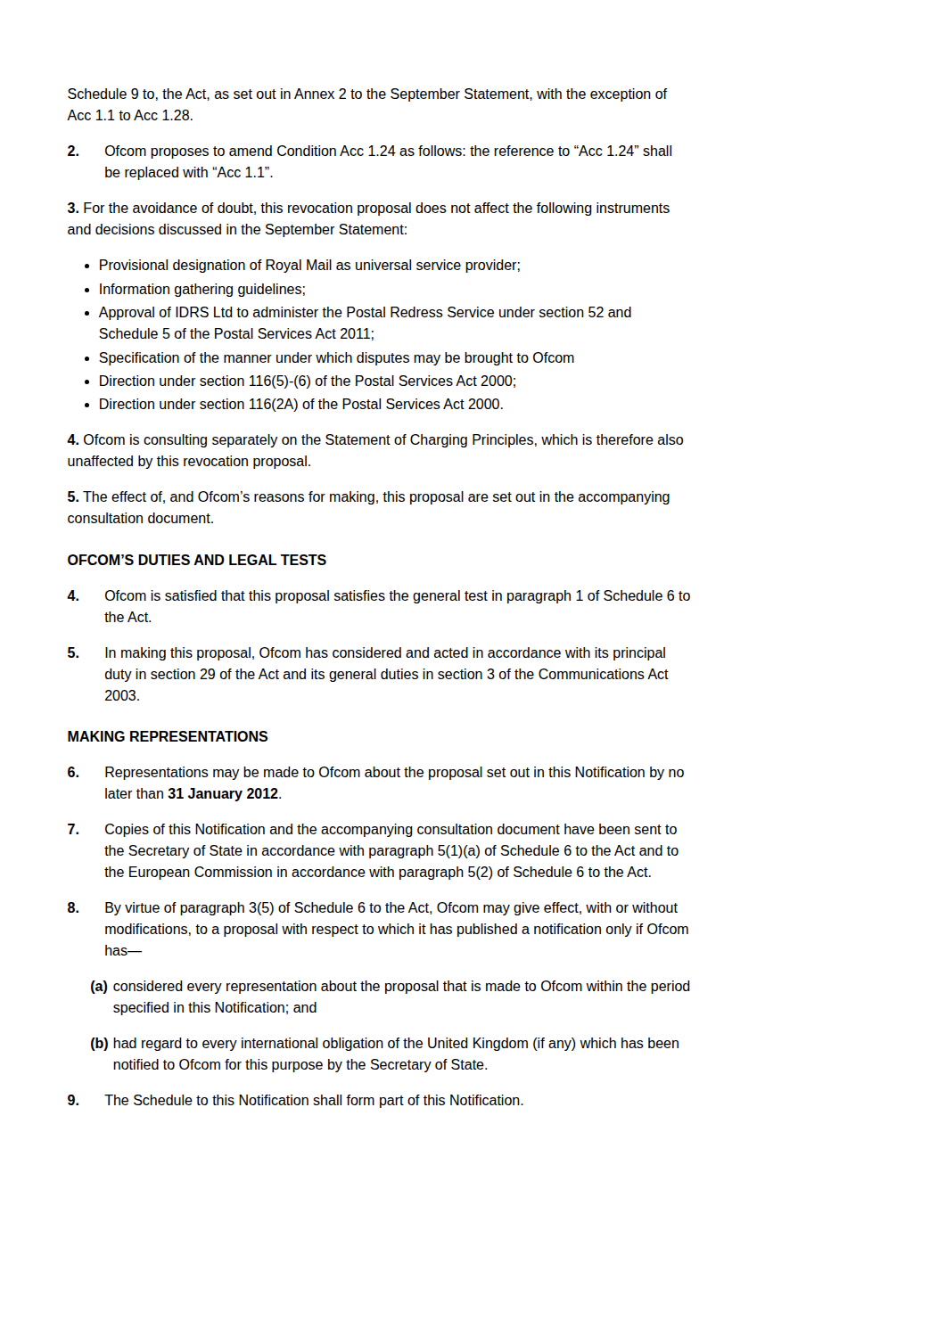Schedule 9 to, the Act, as set out in Annex 2 to the September Statement, with the exception of Acc 1.1 to Acc 1.28.
2.
Ofcom proposes to amend Condition Acc 1.24 as follows: the reference to “Acc 1.24” shall be replaced with “Acc 1.1”.
3. For the avoidance of doubt, this revocation proposal does not affect the following instruments and decisions discussed in the September Statement:
Provisional designation of Royal Mail as universal service provider;
Information gathering guidelines;
Approval of IDRS Ltd to administer the Postal Redress Service under section 52 and Schedule 5 of the Postal Services Act 2011;
Specification of the manner under which disputes may be brought to Ofcom
Direction under section 116(5)-(6) of the Postal Services Act 2000;
Direction under section 116(2A) of the Postal Services Act 2000.
4. Ofcom is consulting separately on the Statement of Charging Principles, which is therefore also unaffected by this revocation proposal.
5. The effect of, and Ofcom’s reasons for making, this proposal are set out in the accompanying consultation document.
Ofcom’s duties and legal tests
4.
Ofcom is satisfied that this proposal satisfies the general test in paragraph 1 of Schedule 6 to the Act.
5.
In making this proposal, Ofcom has considered and acted in accordance with its principal duty in section 29 of the Act and its general duties in section 3 of the Communications Act 2003.
Making representations
6.
Representations may be made to Ofcom about the proposal set out in this Notification by no later than 31 January 2012.
7.
Copies of this Notification and the accompanying consultation document have been sent to the Secretary of State in accordance with paragraph 5(1)(a) of Schedule 6 to the Act and to the European Commission in accordance with paragraph 5(2) of Schedule 6 to the Act.
8.
By virtue of paragraph 3(5) of Schedule 6 to the Act, Ofcom may give effect, with or without modifications, to a proposal with respect to which it has published a notification only if Ofcom has—
(a) considered every representation about the proposal that is made to Ofcom within the period specified in this Notification; and
(b) had regard to every international obligation of the United Kingdom (if any) which has been notified to Ofcom for this purpose by the Secretary of State.
9.
The Schedule to this Notification shall form part of this Notification.